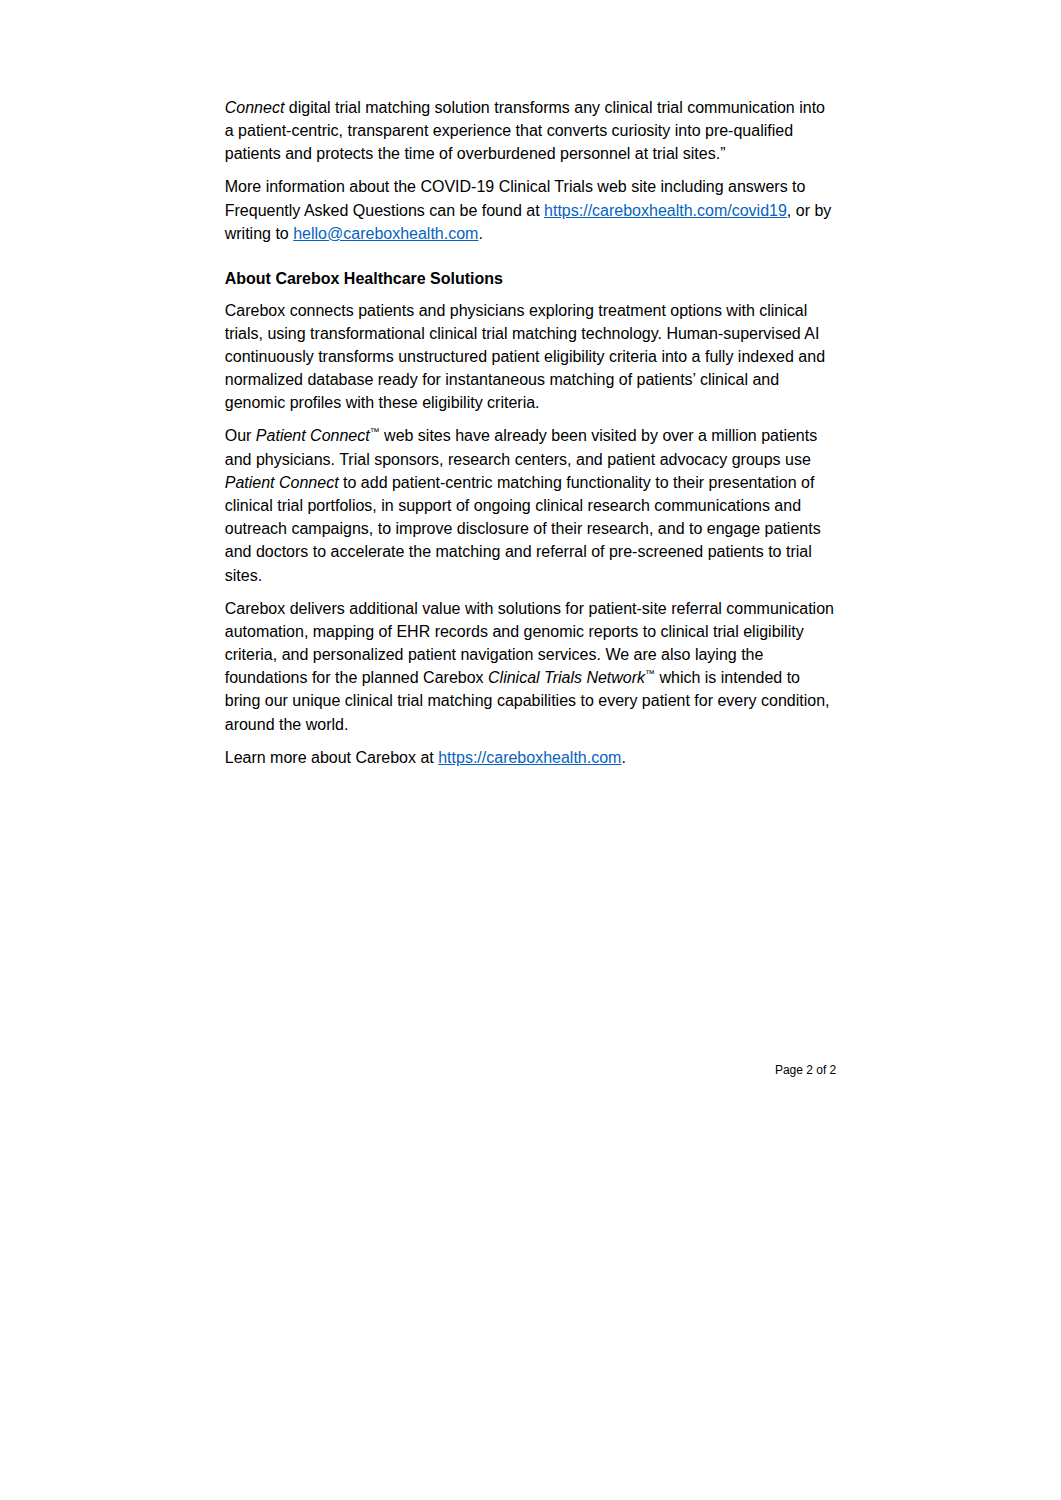Connect digital trial matching solution transforms any clinical trial communication into a patient-centric, transparent experience that converts curiosity into pre-qualified patients and protects the time of overburdened personnel at trial sites.”
More information about the COVID-19 Clinical Trials web site including answers to Frequently Asked Questions can be found at https://careboxhealth.com/covid19, or by writing to hello@careboxhealth.com.
About Carebox Healthcare Solutions
Carebox connects patients and physicians exploring treatment options with clinical trials, using transformational clinical trial matching technology. Human-supervised AI continuously transforms unstructured patient eligibility criteria into a fully indexed and normalized database ready for instantaneous matching of patients’ clinical and genomic profiles with these eligibility criteria.
Our Patient Connect™ web sites have already been visited by over a million patients and physicians. Trial sponsors, research centers, and patient advocacy groups use Patient Connect to add patient-centric matching functionality to their presentation of clinical trial portfolios, in support of ongoing clinical research communications and outreach campaigns, to improve disclosure of their research, and to engage patients and doctors to accelerate the matching and referral of pre-screened patients to trial sites.
Carebox delivers additional value with solutions for patient-site referral communication automation, mapping of EHR records and genomic reports to clinical trial eligibility criteria, and personalized patient navigation services. We are also laying the foundations for the planned Carebox Clinical Trials Network™ which is intended to bring our unique clinical trial matching capabilities to every patient for every condition, around the world.
Learn more about Carebox at https://careboxhealth.com.
Page 2 of 2